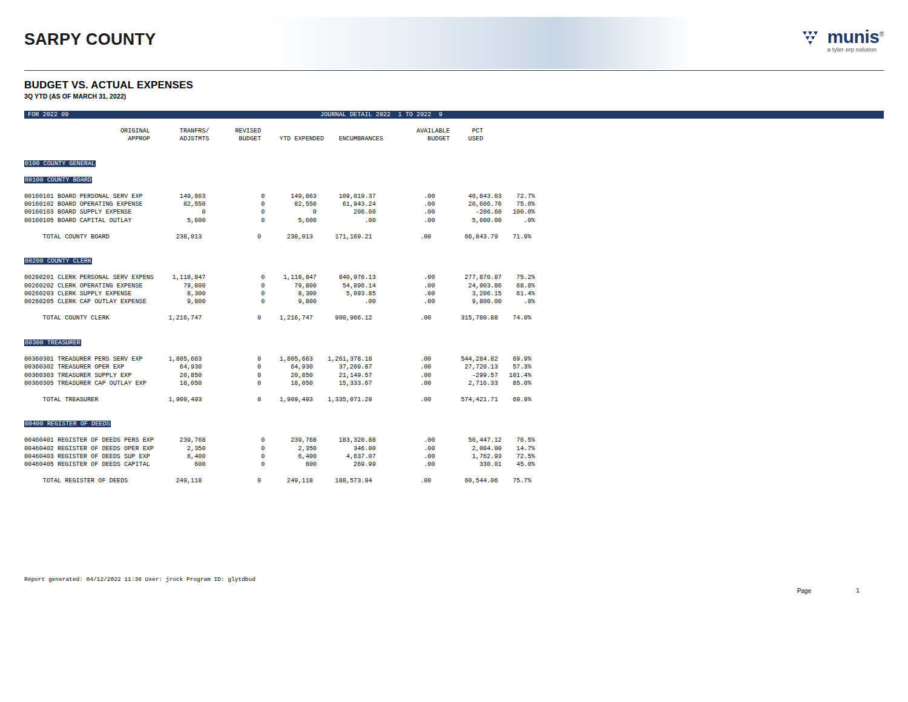SARPY COUNTY
munis®
a tyler erp solution
BUDGET VS. ACTUAL EXPENSES
3Q YTD (AS OF MARCH 31, 2022)
 FOR 2022 09                                                                    JOURNAL DETAIL 2022  1 TO 2022  9                
                          ORIGINAL        TRANFRS/       REVISED                                          AVAILABLE      PCT
                            APPROP        ADJSTMTS        BUDGET     YTD EXPENDED    ENCUMBRANCES            BUDGET     USED


0100 COUNTY GENERAL

60100 COUNTY BOARD

00160101 BOARD PERSONAL SERV EXP          149,863               0       149,863      109,019.37             .00         40,843.63    72.7%
00160102 BOARD OPERATING EXPENSE           82,550               0        82,550       61,943.24             .00         20,606.76    75.0%
00160103 BOARD SUPPLY EXPENSE                   0               0             0          206.60             .00           -206.60   100.0%
00160105 BOARD CAPITAL OUTLAY               5,600               0         5,600             .00             .00          5,600.00      .0%

     TOTAL COUNTY BOARD                  238,013               0       238,013      171,169.21             .00         66,843.79    71.9%


60200 COUNTY CLERK

00260201 CLERK PERSONAL SERV EXPENS     1,118,847               0     1,118,847      840,976.13             .00        277,870.87    75.2%
00260202 CLERK OPERATING EXPENSE           79,800               0        79,800       54,896.14             .00         24,903.86    68.8%
00260203 CLERK SUPPLY EXPENSE               8,300               0         8,300        5,093.85             .00          3,206.15    61.4%
00260205 CLERK CAP OUTLAY EXPENSE           9,800               0         9,800             .00             .00          9,800.00      .0%

     TOTAL COUNTY CLERK                1,216,747               0     1,216,747      900,966.12             .00        315,780.88    74.0%


60300 TREASURER

00360301 TREASURER PERS SERV EXP       1,805,663               0     1,805,663    1,261,378.18             .00        544,284.82    69.9%
00360302 TREASURER OPER EXP               64,930               0        64,930       37,209.87             .00         27,720.13    57.3%
00360303 TREASURER SUPPLY EXP             20,850               0        20,850       21,149.57             .00           -299.57   101.4%
00360305 TREASURER CAP OUTLAY EXP         18,050               0        18,050       15,333.67             .00          2,716.33    85.0%

     TOTAL TREASURER                   1,909,493               0     1,909,493    1,335,071.29             .00        574,421.71    69.9%


60400 REGISTER OF DEEDS

00460401 REGISTER OF DEEDS PERS EXP       239,768               0       239,768      183,320.88             .00         56,447.12    76.5%
00460402 REGISTER OF DEEDS OPER EXP         2,350               0         2,350          346.00             .00          2,004.00    14.7%
00460403 REGISTER OF DEEDS SUP EXP          6,400               0         6,400        4,637.07             .00          1,762.93    72.5%
00460405 REGISTER OF DEEDS CAPITAL            600               0           600          269.99             .00            330.01    45.0%

     TOTAL REGISTER OF DEEDS             249,118               0       249,118      188,573.94             .00         60,544.06    75.7%
Report generated: 04/12/2022 11:36 User: jrock Program ID: glytdbud Page 1